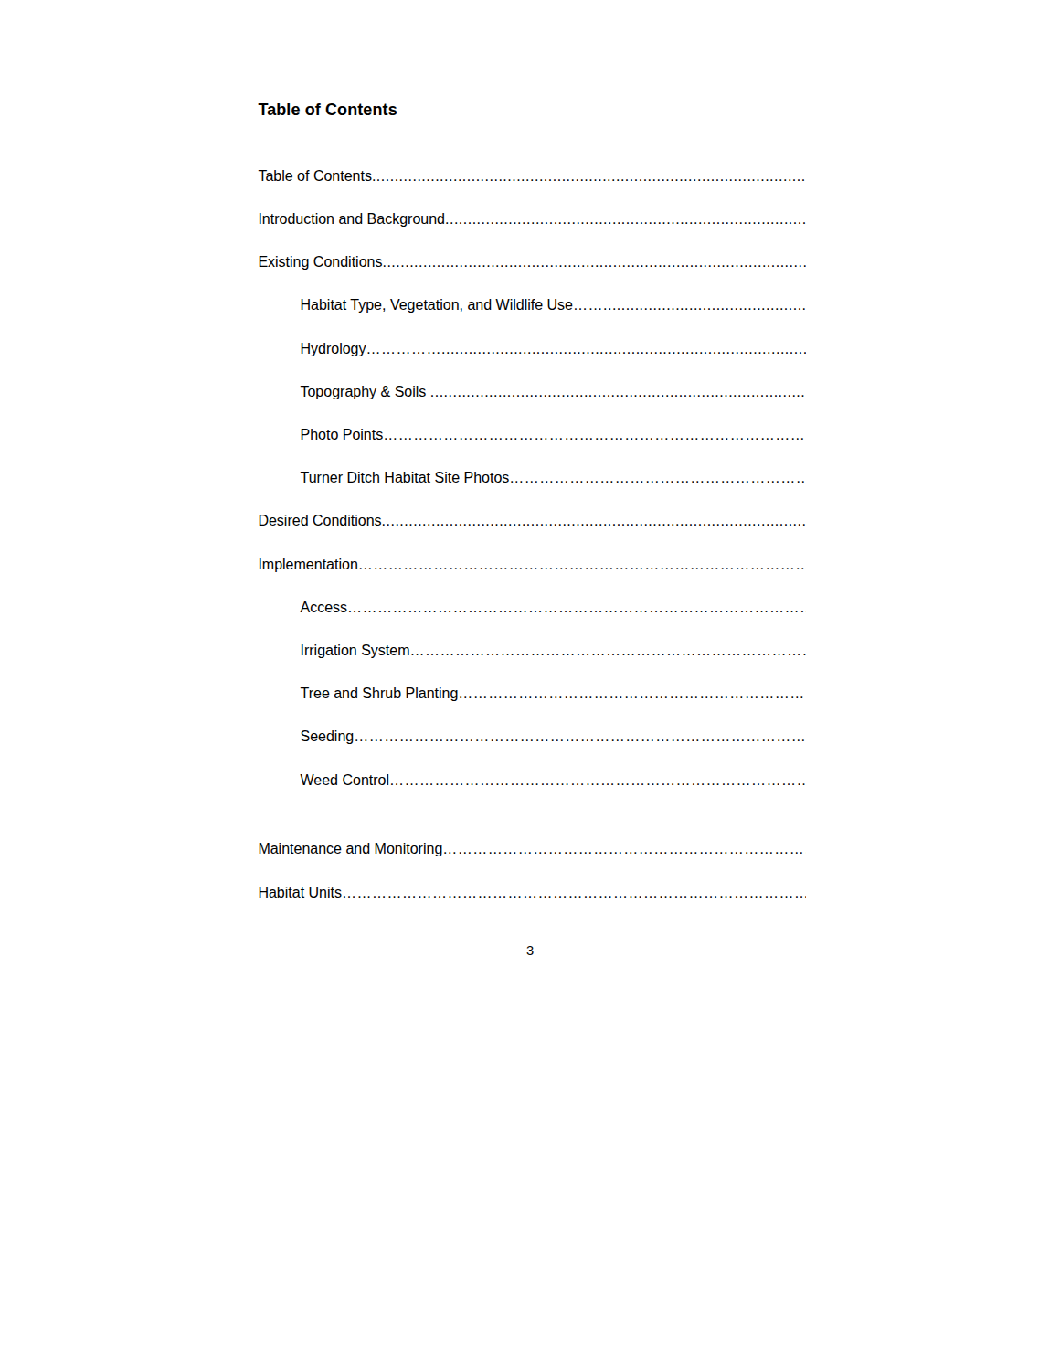Table of Contents
Table of Contents................................................................................................................. 3
Introduction and Background................................................................................................. 5
Existing Conditions.................................................................................................…......6
Habitat Type, Vegetation, and Wildlife Use……......................................................6
Hydrology……………................................................................................................7
Topography & Soils ............................................................................................7
Photo Points…………………………………………………………………………………………………………….7
Turner Ditch Habitat Site Photos……………………………………………………………………………..8
Desired Conditions.......................................................................................................12
Implementation……………………………………………………………………………………………………………………13
Access……………………………………………………………………………………………………………………..14
Irrigation System……………………………………………………………………………………………………..14
Tree and Shrub Planting……………………………………………………………………………………………..15
Seeding……………………………………………………………………………………………………………………..16
Weed Control……………………………………………………………………………………………………………...17
Maintenance and Monitoring……………………………………………………………………………………………..…18
Habitat Units……………………………………………………………………………………………………………………….19
3